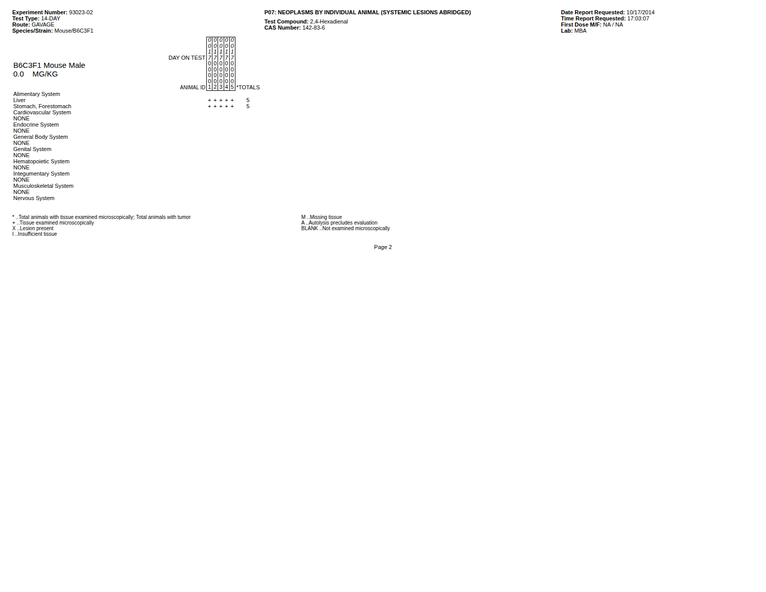| Experiment Number: 93023-02 Test Type: 14-DAY Route: GAVAGE Species/Strain: Mouse/B6C3F1 | P07: NEOPLASMS BY INDIVIDUAL ANIMAL (SYSTEMIC LESIONS ABRIDGED) Test Compound: 2,4-Hexadienal CAS Number: 142-83-6 | Date Report Requested: 10/17/2014 Time Report Requested: 17:03:07 First Dose M/F: NA / NA Lab: MBA |
| | DAY ON TEST | 0 0 1 7 | 0 0 1 7 | 0 0 1 7 | 0 0 1 7 | 0 0 1 7 | |
| B6C3F1 Mouse Male 0.0 MG/KG | ANIMAL ID | 0 0 0 0 1 | 0 0 0 0 2 | 0 0 0 0 3 | 0 0 0 0 4 | 0 0 0 0 5 | *TOTALS |
| Alimentary System |
| Liver | | + | + | + | + | + | 5 |
| Stomach, Forestomach | | + | + | + | + | + | 5 |
| Cardiovascular System |
| NONE |
| Endocrine System |
| NONE |
| General Body System |
| NONE |
| Genital System |
| NONE |
| Hematopoietic System |
| NONE |
| Integumentary System |
| NONE |
| Musculoskeletal System |
| NONE |
| Nervous System |
| * ..Total animals with tissue examined microscopically; Total animals with tumor | M ..Missing tissue |
| + ..Tissue examined microscopically | A ..Autolysis precludes evaluation |
| X ..Lesion present | BLANK ..Not examined microscopically |
| I ..Insufficient tissue | |
Page 2